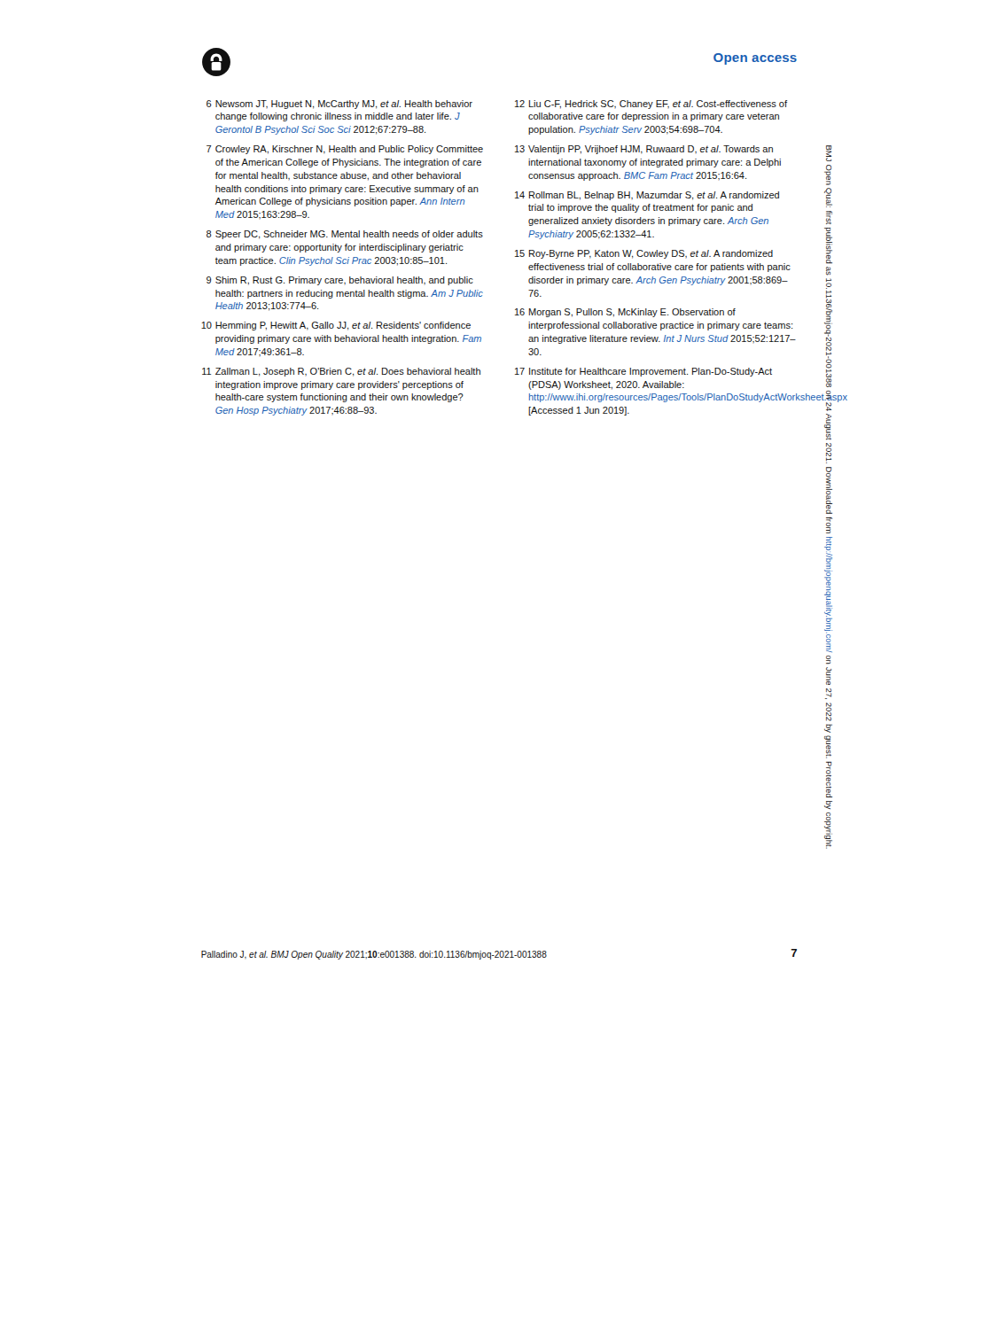Open access
6 Newsom JT, Huguet N, McCarthy MJ, et al. Health behavior change following chronic illness in middle and later life. J Gerontol B Psychol Sci Soc Sci 2012;67:279–88.
7 Crowley RA, Kirschner N, Health and Public Policy Committee of the American College of Physicians. The integration of care for mental health, substance abuse, and other behavioral health conditions into primary care: Executive summary of an American College of physicians position paper. Ann Intern Med 2015;163:298–9.
8 Speer DC, Schneider MG. Mental health needs of older adults and primary care: opportunity for interdisciplinary geriatric team practice. Clin Psychol Sci Prac 2003;10:85–101.
9 Shim R, Rust G. Primary care, behavioral health, and public health: partners in reducing mental health stigma. Am J Public Health 2013;103:774–6.
10 Hemming P, Hewitt A, Gallo JJ, et al. Residents' confidence providing primary care with behavioral health integration. Fam Med 2017;49:361–8.
11 Zallman L, Joseph R, O'Brien C, et al. Does behavioral health integration improve primary care providers' perceptions of health-care system functioning and their own knowledge? Gen Hosp Psychiatry 2017;46:88–93.
12 Liu C-F, Hedrick SC, Chaney EF, et al. Cost-effectiveness of collaborative care for depression in a primary care veteran population. Psychiatr Serv 2003;54:698–704.
13 Valentijn PP, Vrijhoef HJM, Ruwaard D, et al. Towards an international taxonomy of integrated primary care: a Delphi consensus approach. BMC Fam Pract 2015;16:64.
14 Rollman BL, Belnap BH, Mazumdar S, et al. A randomized trial to improve the quality of treatment for panic and generalized anxiety disorders in primary care. Arch Gen Psychiatry 2005;62:1332–41.
15 Roy-Byrne PP, Katon W, Cowley DS, et al. A randomized effectiveness trial of collaborative care for patients with panic disorder in primary care. Arch Gen Psychiatry 2001;58:869–76.
16 Morgan S, Pullon S, McKinlay E. Observation of interprofessional collaborative practice in primary care teams: an integrative literature review. Int J Nurs Stud 2015;52:1217–30.
17 Institute for Healthcare Improvement. Plan-Do-Study-Act (PDSA) Worksheet, 2020. Available: http://www.ihi.org/resources/Pages/Tools/PlanDoStudyActWorksheet.aspx [Accessed 1 Jun 2019].
Palladino J, et al. BMJ Open Quality 2021;10:e001388. doi:10.1136/bmjoq-2021-001388
7
BMJ Open Qual: first published as 10.1136/bmjoq-2021-001388 on 24 August 2021. Downloaded from http://bmjopenquality.bmj.com/ on June 27, 2022 by guest. Protected by copyright.